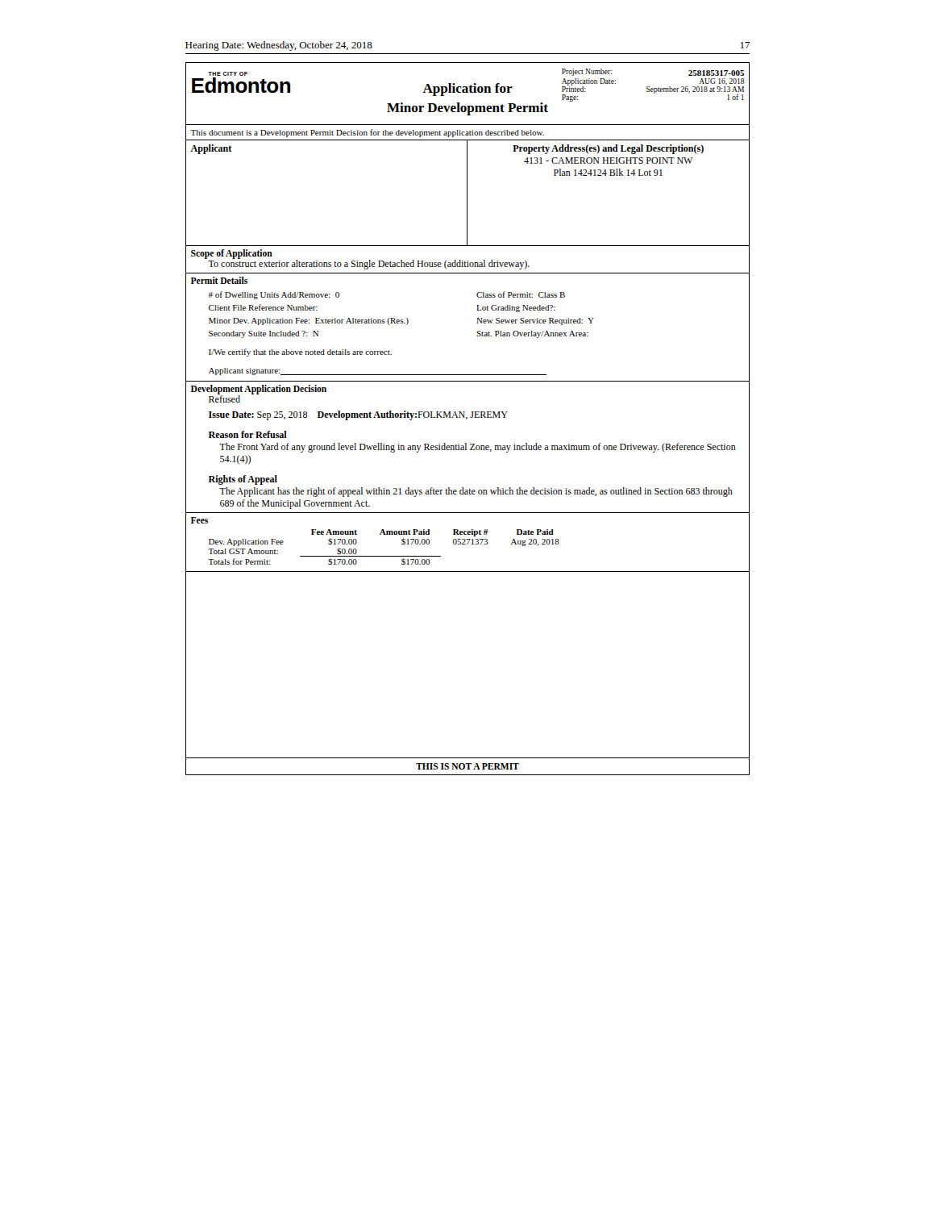Hearing Date: Wednesday, October 24, 2018
17
THE CITY OF
Edmonton
Application for
Minor Development Permit
Project Number: 258185317-005
Application Date: AUG 16, 2018
Printed: September 26, 2018 at 9:13 AM
Page: 1 of 1
This document is a Development Permit Decision for the development application described below.
Applicant
Property Address(es) and Legal Description(s)
4131 - CAMERON HEIGHTS POINT NW
Plan 1424124 Blk 14 Lot 91
Scope of Application
To construct exterior alterations to a Single Detached House (additional driveway).
Permit Details
# of Dwelling Units Add/Remove: 0
Client File Reference Number:
Minor Dev. Application Fee: Exterior Alterations (Res.)
Secondary Suite Included ?: N
Class of Permit: Class B
Lot Grading Needed?:
New Sewer Service Required: Y
Stat. Plan Overlay/Annex Area:
I/We certify that the above noted details are correct.
Applicant signature:
Development Application Decision
Refused
Issue Date: Sep 25, 2018 Development Authority: FOLKMAN, JEREMY
Reason for Refusal
The Front Yard of any ground level Dwelling in any Residential Zone, may include a maximum of one Driveway. (Reference Section 54.1(4))
Rights of Appeal
The Applicant has the right of appeal within 21 days after the date on which the decision is made, as outlined in Section 683 through 689 of the Municipal Government Act.
Fees
| | Fee Amount | Amount Paid | Receipt # | Date Paid |
| --- | --- | --- | --- | --- |
| Dev. Application Fee | $170.00 | $170.00 | 05271373 | Aug 20, 2018 |
| Total GST Amount: | $0.00 | | | |
| Totals for Permit: | $170.00 | $170.00 | | |
THIS IS NOT A PERMIT